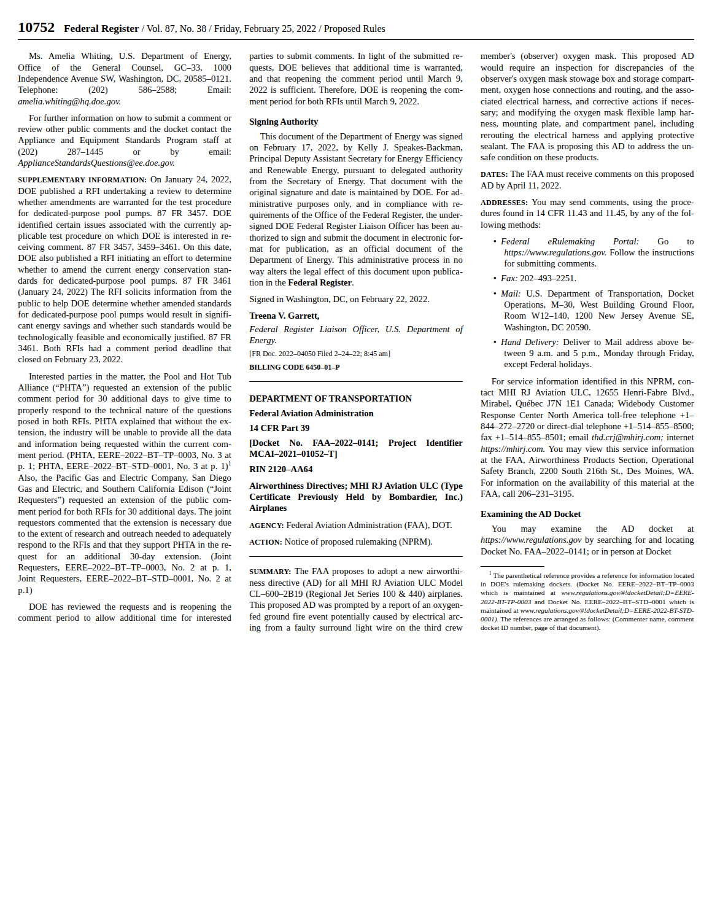10752 Federal Register / Vol. 87, No. 38 / Friday, February 25, 2022 / Proposed Rules
Ms. Amelia Whiting, U.S. Department of Energy, Office of the General Counsel, GC–33, 1000 Independence Avenue SW, Washington, DC, 20585–0121. Telephone: (202) 586–2588; Email: amelia.whiting@hq.doe.gov.
For further information on how to submit a comment or review other public comments and the docket contact the Appliance and Equipment Standards Program staff at (202) 287–1445 or by email: ApplianceStandardsQuestions@ee.doe.gov.
Supplementary Information: On January 24, 2022, DOE published a RFI undertaking a review to determine whether amendments are warranted for the test procedure for dedicated-purpose pool pumps. 87 FR 3457. DOE identified certain issues associated with the currently applicable test procedure on which DOE is interested in receiving comment. 87 FR 3457, 3459–3461. On this date, DOE also published a RFI initiating an effort to determine whether to amend the current energy conservation standards for dedicated-purpose pool pumps. 87 FR 3461 (January 24, 2022) The RFI solicits information from the public to help DOE determine whether amended standards for dedicated-purpose pool pumps would result in significant energy savings and whether such standards would be technologically feasible and economically justified. 87 FR 3461. Both RFIs had a comment period deadline that closed on February 23, 2022.
Interested parties in the matter, the Pool and Hot Tub Alliance (“PHTA”) requested an extension of the public comment period for 30 additional days to give time to properly respond to the technical nature of the questions posed in both RFIs. PHTA explained that without the extension, the industry will be unable to provide all the data and information being requested within the current comment period. (PHTA, EERE–2022–BT–TP–0003, No. 3 at p. 1; PHTA, EERE–2022–BT–STD–0001, No. 3 at p. 1)1 Also, the Pacific Gas and Electric Company, San Diego Gas and Electric, and Southern California Edison (“Joint Requesters”) requested an extension of the public comment period for both RFIs for 30 additional days. The joint requestors commented that the extension is necessary due to the extent of research and outreach needed to adequately respond to the RFIs and that they support PHTA in the request for an additional 30-day extension. (Joint Requesters, EERE–2022–BT–TP–0003, No. 2 at p. 1, Joint Requesters, EERE–2022–BT–STD–0001, No. 2 at p.1)
DOE has reviewed the requests and is reopening the comment period to allow additional time for interested parties to submit comments. In light of the submitted requests, DOE believes that additional time is warranted, and that reopening the comment period until March 9, 2022 is sufficient. Therefore, DOE is reopening the comment period for both RFIs until March 9, 2022.
Signing Authority
This document of the Department of Energy was signed on February 17, 2022, by Kelly J. Speakes-Backman, Principal Deputy Assistant Secretary for Energy Efficiency and Renewable Energy, pursuant to delegated authority from the Secretary of Energy. That document with the original signature and date is maintained by DOE. For administrative purposes only, and in compliance with requirements of the Office of the Federal Register, the undersigned DOE Federal Register Liaison Officer has been authorized to sign and submit the document in electronic format for publication, as an official document of the Department of Energy. This administrative process in no way alters the legal effect of this document upon publication in the Federal Register.
Signed in Washington, DC, on February 22, 2022.
Treena V. Garrett,
Federal Register Liaison Officer, U.S. Department of Energy.
[FR Doc. 2022–04050 Filed 2–24–22; 8:45 am]
BILLING CODE 6450–01–P
DEPARTMENT OF TRANSPORTATION
Federal Aviation Administration
14 CFR Part 39
[Docket No. FAA–2022–0141; Project Identifier MCAI–2021–01052–T]
RIN 2120–AA64
Airworthiness Directives; MHI RJ Aviation ULC (Type Certificate Previously Held by Bombardier, Inc.) Airplanes
Agency: Federal Aviation Administration (FAA), DOT.
Action: Notice of proposed rulemaking (NPRM).
Summary: The FAA proposes to adopt a new airworthiness directive (AD) for all MHI RJ Aviation ULC Model CL–600–2B19 (Regional Jet Series 100 & 440) airplanes. This proposed AD was prompted by a report of an oxygen-fed ground fire event potentially caused by electrical arcing from a faulty surround light wire on the third crew member's (observer) oxygen mask. This proposed AD would require an inspection for discrepancies of the observer's oxygen mask stowage box and storage compartment, oxygen hose connections and routing, and the associated electrical harness, and corrective actions if necessary; and modifying the oxygen mask flexible lamp harness, mounting plate, and compartment panel, including rerouting the electrical harness and applying protective sealant. The FAA is proposing this AD to address the unsafe condition on these products.
Dates: The FAA must receive comments on this proposed AD by April 11, 2022.
Addresses: You may send comments, using the procedures found in 14 CFR 11.43 and 11.45, by any of the following methods:
Federal eRulemaking Portal: Go to https://www.regulations.gov. Follow the instructions for submitting comments.
Fax: 202–493–2251.
Mail: U.S. Department of Transportation, Docket Operations, M–30, West Building Ground Floor, Room W12–140, 1200 New Jersey Avenue SE, Washington, DC 20590.
Hand Delivery: Deliver to Mail address above between 9 a.m. and 5 p.m., Monday through Friday, except Federal holidays.
For service information identified in this NPRM, contact MHI RJ Aviation ULC, 12655 Henri-Fabre Blvd., Mirabel, Québec J7N 1E1 Canada; Widebody Customer Response Center North America toll-free telephone +1–844–272–2720 or direct-dial telephone +1–514–855–8500; fax +1–514–855–8501; email thd.crj@mhirj.com; internet https://mhirj.com. You may view this service information at the FAA, Airworthiness Products Section, Operational Safety Branch, 2200 South 216th St., Des Moines, WA. For information on the availability of this material at the FAA, call 206–231–3195.
Examining the AD Docket
You may examine the AD docket at https://www.regulations.gov by searching for and locating Docket No. FAA–2022–0141; or in person at Docket
1 The parenthetical reference provides a reference for information located in DOE's rulemaking dockets. (Docket No. EERE–2022–BT–TP–0003 which is maintained at www.regulations.gov/#!docketDetail;D=EERE-2022-BT-TP-0003 and Docket No. EERE–2022–BT–STD–0001 which is maintained at www.regulations.gov/#!docketDetail;D=EERE-2022-BT-STD-0001). The references are arranged as follows: (Commenter name, comment docket ID number, page of that document).